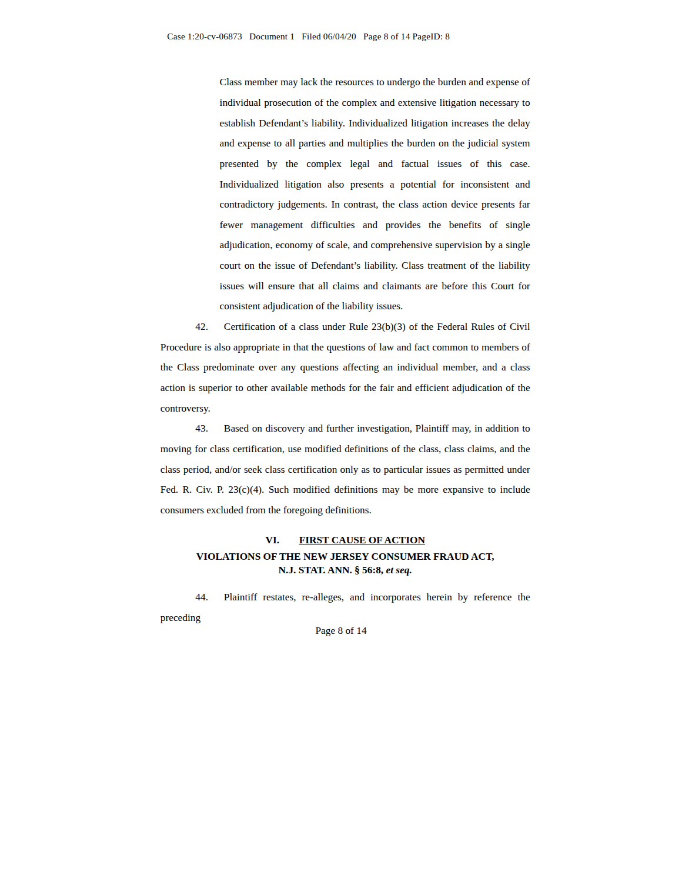Case 1:20-cv-06873 Document 1 Filed 06/04/20 Page 8 of 14 PageID: 8
Class member may lack the resources to undergo the burden and expense of individual prosecution of the complex and extensive litigation necessary to establish Defendant’s liability. Individualized litigation increases the delay and expense to all parties and multiplies the burden on the judicial system presented by the complex legal and factual issues of this case. Individualized litigation also presents a potential for inconsistent and contradictory judgements. In contrast, the class action device presents far fewer management difficulties and provides the benefits of single adjudication, economy of scale, and comprehensive supervision by a single court on the issue of Defendant’s liability. Class treatment of the liability issues will ensure that all claims and claimants are before this Court for consistent adjudication of the liability issues.
42. Certification of a class under Rule 23(b)(3) of the Federal Rules of Civil Procedure is also appropriate in that the questions of law and fact common to members of the Class predominate over any questions affecting an individual member, and a class action is superior to other available methods for the fair and efficient adjudication of the controversy.
43. Based on discovery and further investigation, Plaintiff may, in addition to moving for class certification, use modified definitions of the class, class claims, and the class period, and/or seek class certification only as to particular issues as permitted under Fed. R. Civ. P. 23(c)(4). Such modified definitions may be more expansive to include consumers excluded from the foregoing definitions.
VI. FIRST CAUSE OF ACTION
VIOLATIONS OF THE NEW JERSEY CONSUMER FRAUD ACT,
N.J. STAT. ANN. § 56:8, et seq.
44. Plaintiff restates, re-alleges, and incorporates herein by reference the preceding
Page 8 of 14